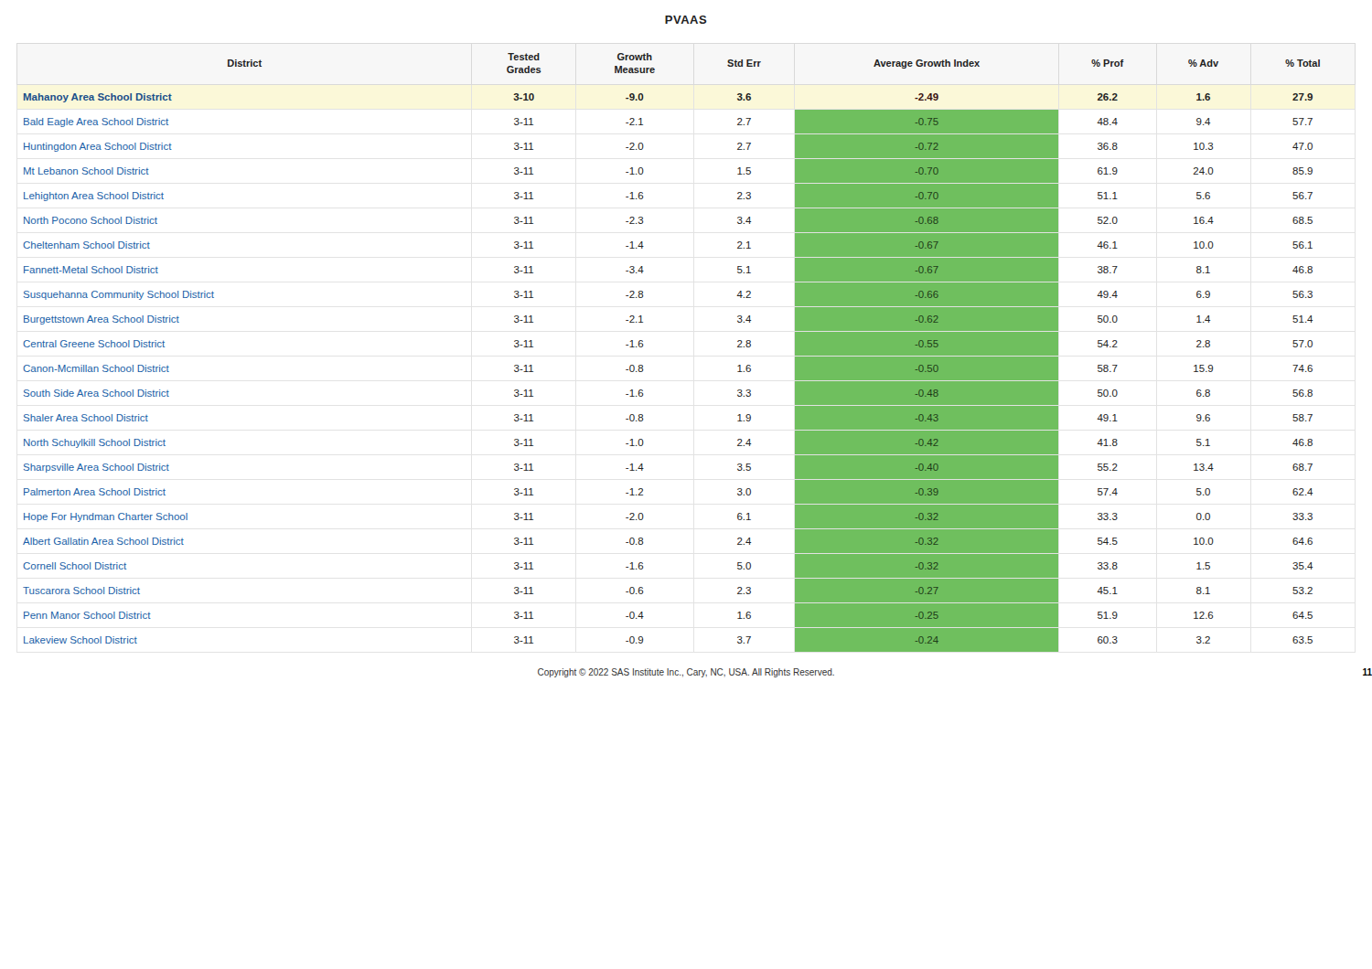PVAAS
| District | Tested Grades | Growth Measure | Std Err | Average Growth Index | % Prof | % Adv | % Total |
| --- | --- | --- | --- | --- | --- | --- | --- |
| Mahanoy Area School District | 3-10 | -9.0 | 3.6 | -2.49 | 26.2 | 1.6 | 27.9 |
| Bald Eagle Area School District | 3-11 | -2.1 | 2.7 | -0.75 | 48.4 | 9.4 | 57.7 |
| Huntingdon Area School District | 3-11 | -2.0 | 2.7 | -0.72 | 36.8 | 10.3 | 47.0 |
| Mt Lebanon School District | 3-11 | -1.0 | 1.5 | -0.70 | 61.9 | 24.0 | 85.9 |
| Lehighton Area School District | 3-11 | -1.6 | 2.3 | -0.70 | 51.1 | 5.6 | 56.7 |
| North Pocono School District | 3-11 | -2.3 | 3.4 | -0.68 | 52.0 | 16.4 | 68.5 |
| Cheltenham School District | 3-11 | -1.4 | 2.1 | -0.67 | 46.1 | 10.0 | 56.1 |
| Fannett-Metal School District | 3-11 | -3.4 | 5.1 | -0.67 | 38.7 | 8.1 | 46.8 |
| Susquehanna Community School District | 3-11 | -2.8 | 4.2 | -0.66 | 49.4 | 6.9 | 56.3 |
| Burgettstown Area School District | 3-11 | -2.1 | 3.4 | -0.62 | 50.0 | 1.4 | 51.4 |
| Central Greene School District | 3-11 | -1.6 | 2.8 | -0.55 | 54.2 | 2.8 | 57.0 |
| Canon-Mcmillan School District | 3-11 | -0.8 | 1.6 | -0.50 | 58.7 | 15.9 | 74.6 |
| South Side Area School District | 3-11 | -1.6 | 3.3 | -0.48 | 50.0 | 6.8 | 56.8 |
| Shaler Area School District | 3-11 | -0.8 | 1.9 | -0.43 | 49.1 | 9.6 | 58.7 |
| North Schuylkill School District | 3-11 | -1.0 | 2.4 | -0.42 | 41.8 | 5.1 | 46.8 |
| Sharpsville Area School District | 3-11 | -1.4 | 3.5 | -0.40 | 55.2 | 13.4 | 68.7 |
| Palmerton Area School District | 3-11 | -1.2 | 3.0 | -0.39 | 57.4 | 5.0 | 62.4 |
| Hope For Hyndman Charter School | 3-11 | -2.0 | 6.1 | -0.32 | 33.3 | 0.0 | 33.3 |
| Albert Gallatin Area School District | 3-11 | -0.8 | 2.4 | -0.32 | 54.5 | 10.0 | 64.6 |
| Cornell School District | 3-11 | -1.6 | 5.0 | -0.32 | 33.8 | 1.5 | 35.4 |
| Tuscarora School District | 3-11 | -0.6 | 2.3 | -0.27 | 45.1 | 8.1 | 53.2 |
| Penn Manor School District | 3-11 | -0.4 | 1.6 | -0.25 | 51.9 | 12.6 | 64.5 |
| Lakeview School District | 3-11 | -0.9 | 3.7 | -0.24 | 60.3 | 3.2 | 63.5 |
Copyright © 2022 SAS Institute Inc., Cary, NC, USA. All Rights Reserved. 11